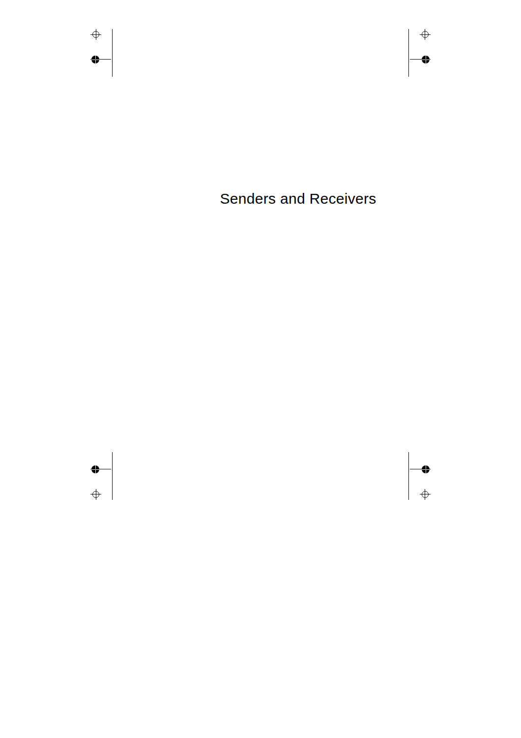Senders and Receivers